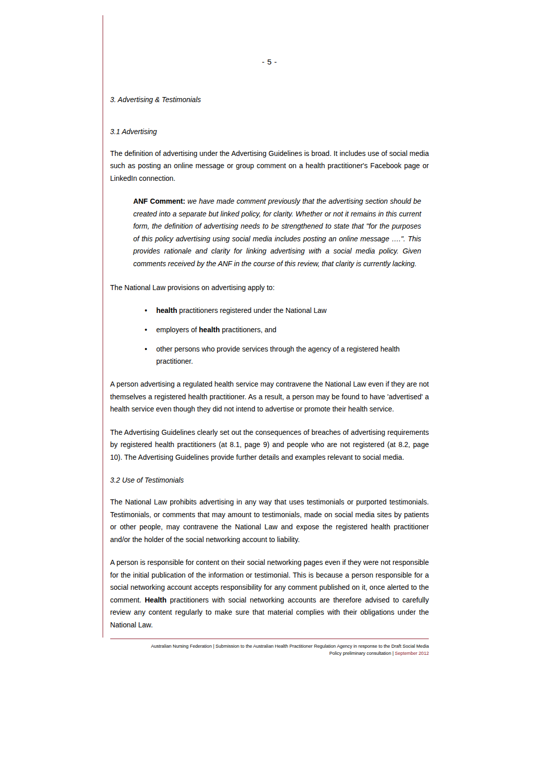- 5 -
3. Advertising & Testimonials
3.1 Advertising
The definition of advertising under the Advertising Guidelines is broad. It includes use of social media such as posting an online message or group comment on a health practitioner's Facebook page or LinkedIn connection.
ANF Comment: we have made comment previously that the advertising section should be created into a separate but linked policy, for clarity. Whether or not it remains in this current form, the definition of advertising needs to be strengthened to state that "for the purposes of this policy advertising using social media includes posting an online message ….". This provides rationale and clarity for linking advertising with a social media policy. Given comments received by the ANF in the course of this review, that clarity is currently lacking.
The National Law provisions on advertising apply to:
health practitioners registered under the National Law
employers of health practitioners, and
other persons who provide services through the agency of a registered health practitioner.
A person advertising a regulated health service may contravene the National Law even if they are not themselves a registered health practitioner. As a result, a person may be found to have 'advertised' a health service even though they did not intend to advertise or promote their health service.
The Advertising Guidelines clearly set out the consequences of breaches of advertising requirements by registered health practitioners (at 8.1, page 9) and people who are not registered (at 8.2, page 10). The Advertising Guidelines provide further details and examples relevant to social media.
3.2 Use of Testimonials
The National Law prohibits advertising in any way that uses testimonials or purported testimonials. Testimonials, or comments that may amount to testimonials, made on social media sites by patients or other people, may contravene the National Law and expose the registered health practitioner and/or the holder of the social networking account to liability.
A person is responsible for content on their social networking pages even if they were not responsible for the initial publication of the information or testimonial. This is because a person responsible for a social networking account accepts responsibility for any comment published on it, once alerted to the comment. Health practitioners with social networking accounts are therefore advised to carefully review any content regularly to make sure that material complies with their obligations under the National Law.
Australian Nursing Federation | Submission to the Australian Health Practitioner Regulation Agency in response to the Draft Social Media
Policy preliminary consultation | September 2012